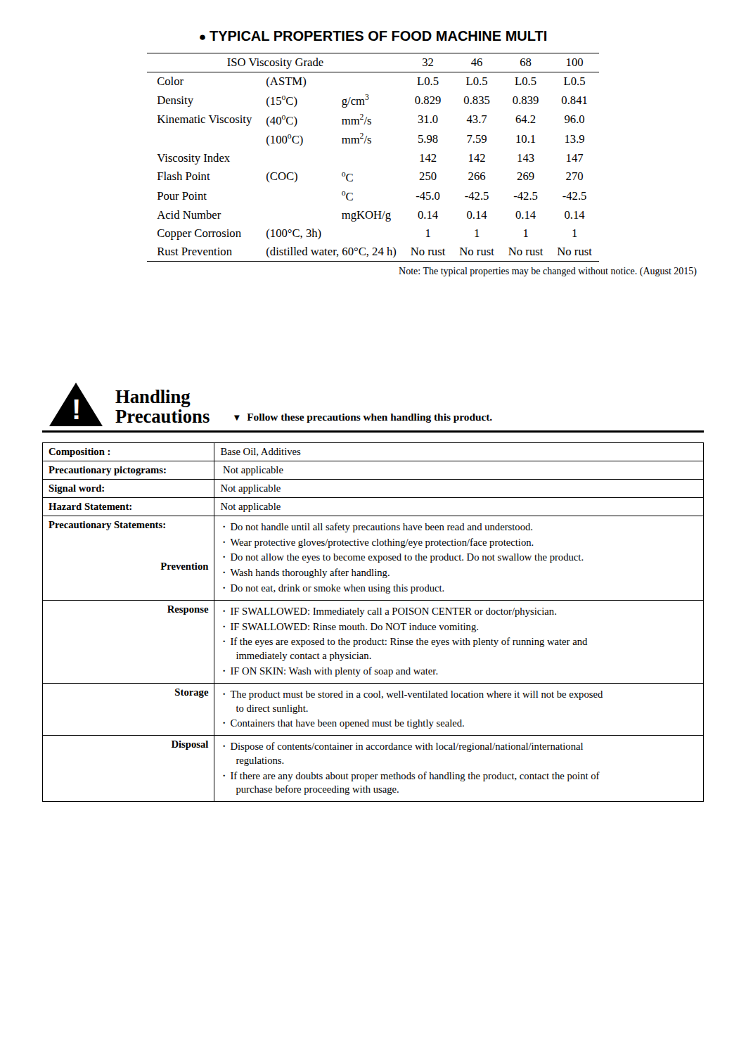TYPICAL PROPERTIES OF FOOD MACHINE MULTI
| ISO Viscosity Grade | 32 | 46 | 68 | 100 |
| --- | --- | --- | --- | --- |
| Color | (ASTM) | | L0.5 | L0.5 | L0.5 | L0.5 |
| Density | (15 o C) | g/cm 3 | 0.829 | 0.835 | 0.839 | 0.841 |
| Kinematic Viscosity | (40 o C) | mm 2 /s | 31.0 | 43.7 | 64.2 | 96.0 |
| | (100 o C) | mm 2 /s | 5.98 | 7.59 | 10.1 | 13.9 |
| Viscosity Index | | | 142 | 142 | 143 | 147 |
| Flash Point | (COC) | o C | 250 | 266 | 269 | 270 |
| Pour Point | | o C | -45.0 | -42.5 | -42.5 | -42.5 |
| Acid Number | | mgKOH/g | 0.14 | 0.14 | 0.14 | 0.14 |
| Copper Corrosion | (100°C, 3h) | | 1 | 1 | 1 | 1 |
| Rust Prevention | (distilled water, 60°C, 24 h) | No rust | No rust | No rust | No rust |
Note: The typical properties may be changed without notice. (August 2015)
Handling
Precautions
▼ Follow these precautions when handling this product.
| Composition : | Base Oil, Additives |
| Precautionary pictograms: | Not applicable |
| Signal word: | Not applicable |
| Hazard Statement: | Not applicable |
| Precautionary Statements: | Do not handle until all safety precautions have been read and understood. Wear protective gloves/protective clothing/eye protection/face protection. Do not allow the eyes to become exposed to the product. Do not swallow the product. Wash hands thoroughly after handling. Do not eat, drink or smoke when using this product. |
| Prevention |
| Response | IF SWALLOWED: Immediately call a POISON CENTER or doctor/physician. IF SWALLOWED: Rinse mouth. Do NOT induce vomiting. If the eyes are exposed to the product: Rinse the eyes with plenty of running water and immediately contact a physician. IF ON SKIN: Wash with plenty of soap and water. |
| Storage | The product must be stored in a cool, well-ventilated location where it will not be exposed to direct sunlight. Containers that have been opened must be tightly sealed. |
| Disposal | Dispose of contents/container in accordance with local/regional/national/international regulations. If there are any doubts about proper methods of handling the product, contact the point of purchase before proceeding with usage. |